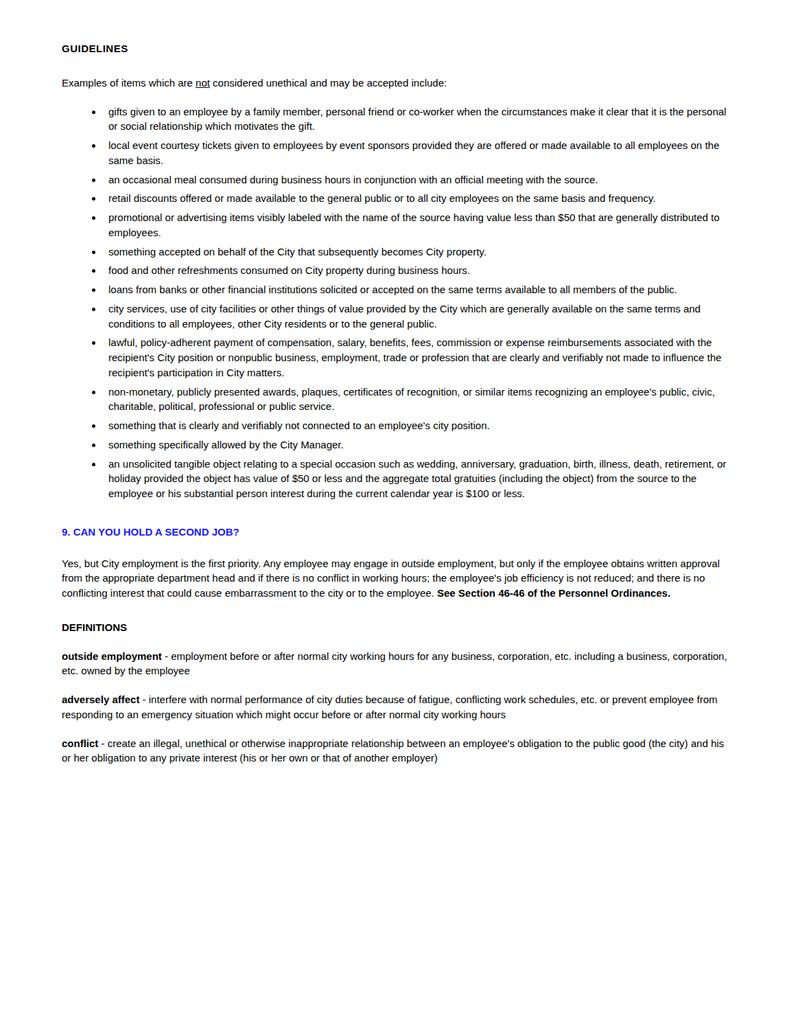GUIDELINES
Examples of items which are not considered unethical and may be accepted include:
gifts given to an employee by a family member, personal friend or co-worker when the circumstances make it clear that it is the personal or social relationship which motivates the gift.
local event courtesy tickets given to employees by event sponsors provided they are offered or made available to all employees on the same basis.
an occasional meal consumed during business hours in conjunction with an official meeting with the source.
retail discounts offered or made available to the general public or to all city employees on the same basis and frequency.
promotional or advertising items visibly labeled with the name of the source having value less than $50 that are generally distributed to employees.
something accepted on behalf of the City that subsequently becomes City property.
food and other refreshments consumed on City property during business hours.
loans from banks or other financial institutions solicited or accepted on the same terms available to all members of the public.
city services, use of city facilities or other things of value provided by the City which are generally available on the same terms and conditions to all employees, other City residents or to the general public.
lawful, policy-adherent payment of compensation, salary, benefits, fees, commission or expense reimbursements associated with the recipient's City position or nonpublic business, employment, trade or profession that are clearly and verifiably not made to influence the recipient's participation in City matters.
non-monetary, publicly presented awards, plaques, certificates of recognition, or similar items recognizing an employee's public, civic, charitable, political, professional or public service.
something that is clearly and verifiably not connected to an employee's city position.
something specifically allowed by the City Manager.
an unsolicited tangible object relating to a special occasion such as wedding, anniversary, graduation, birth, illness, death, retirement, or holiday provided the object has value of $50 or less and the aggregate total gratuities (including the object) from the source to the employee or his substantial person interest during the current calendar year is $100 or less.
9. CAN YOU HOLD A SECOND JOB?
Yes, but City employment is the first priority. Any employee may engage in outside employment, but only if the employee obtains written approval from the appropriate department head and if there is no conflict in working hours; the employee's job efficiency is not reduced; and there is no conflicting interest that could cause embarrassment to the city or to the employee. See Section 46-46 of the Personnel Ordinances.
DEFINITIONS
outside employment - employment before or after normal city working hours for any business, corporation, etc. including a business, corporation, etc. owned by the employee
adversely affect - interfere with normal performance of city duties because of fatigue, conflicting work schedules, etc. or prevent employee from responding to an emergency situation which might occur before or after normal city working hours
conflict - create an illegal, unethical or otherwise inappropriate relationship between an employee's obligation to the public good (the city) and his or her obligation to any private interest (his or her own or that of another employer)